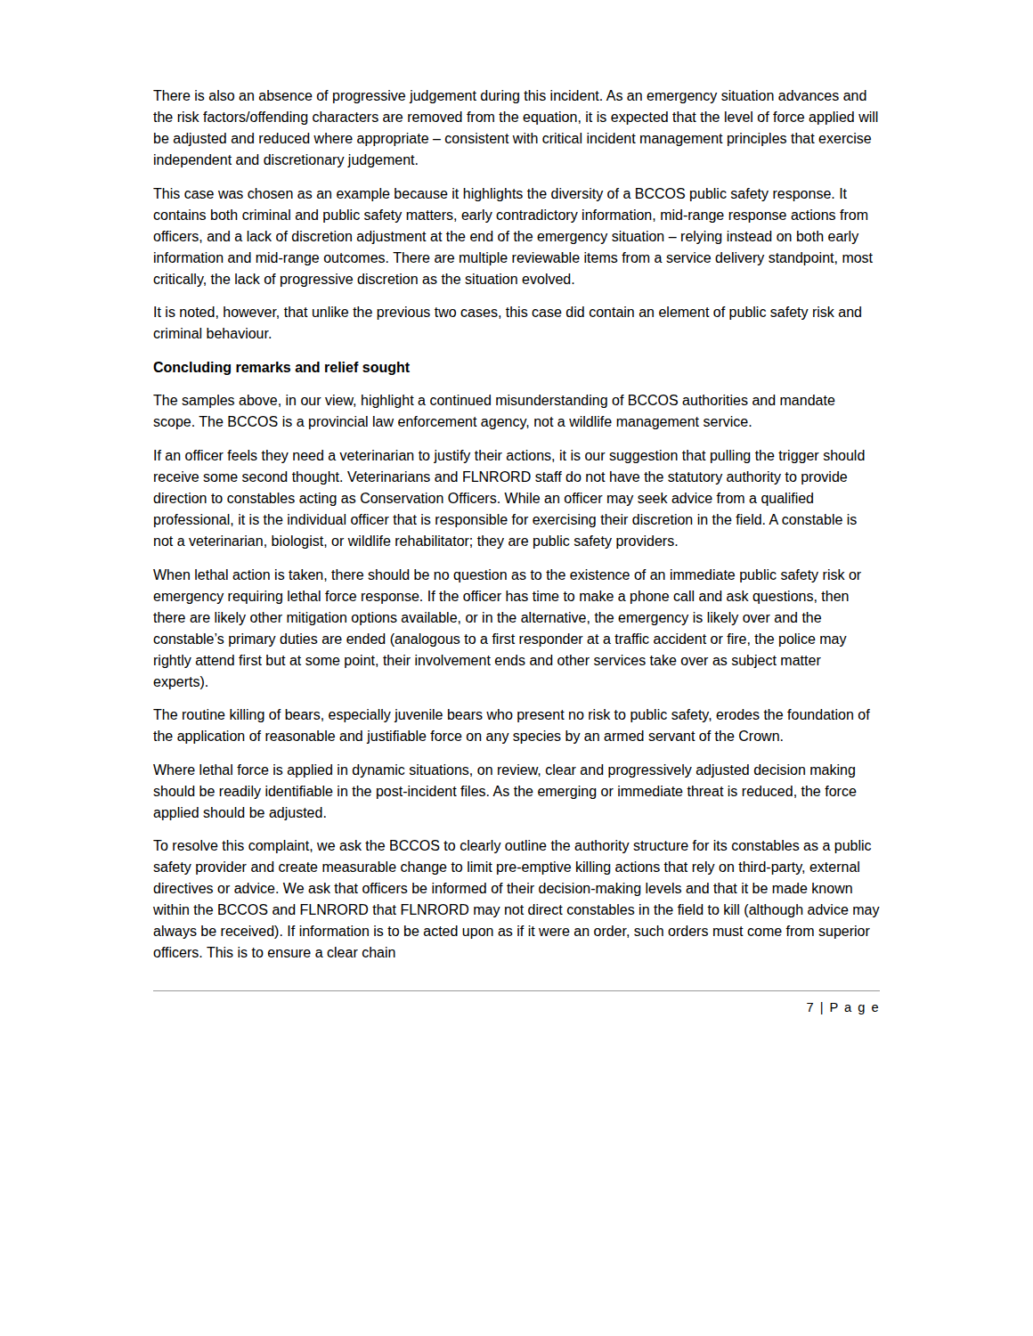There is also an absence of progressive judgement during this incident. As an emergency situation advances and the risk factors/offending characters are removed from the equation, it is expected that the level of force applied will be adjusted and reduced where appropriate – consistent with critical incident management principles that exercise independent and discretionary judgement.
This case was chosen as an example because it highlights the diversity of a BCCOS public safety response. It contains both criminal and public safety matters, early contradictory information, mid-range response actions from officers, and a lack of discretion adjustment at the end of the emergency situation – relying instead on both early information and mid-range outcomes. There are multiple reviewable items from a service delivery standpoint, most critically, the lack of progressive discretion as the situation evolved.
It is noted, however, that unlike the previous two cases, this case did contain an element of public safety risk and criminal behaviour.
Concluding remarks and relief sought
The samples above, in our view, highlight a continued misunderstanding of BCCOS authorities and mandate scope. The BCCOS is a provincial law enforcement agency, not a wildlife management service.
If an officer feels they need a veterinarian to justify their actions, it is our suggestion that pulling the trigger should receive some second thought. Veterinarians and FLNRORD staff do not have the statutory authority to provide direction to constables acting as Conservation Officers. While an officer may seek advice from a qualified professional, it is the individual officer that is responsible for exercising their discretion in the field. A constable is not a veterinarian, biologist, or wildlife rehabilitator; they are public safety providers.
When lethal action is taken, there should be no question as to the existence of an immediate public safety risk or emergency requiring lethal force response. If the officer has time to make a phone call and ask questions, then there are likely other mitigation options available, or in the alternative, the emergency is likely over and the constable’s primary duties are ended (analogous to a first responder at a traffic accident or fire, the police may rightly attend first but at some point, their involvement ends and other services take over as subject matter experts).
The routine killing of bears, especially juvenile bears who present no risk to public safety, erodes the foundation of the application of reasonable and justifiable force on any species by an armed servant of the Crown.
Where lethal force is applied in dynamic situations, on review, clear and progressively adjusted decision making should be readily identifiable in the post-incident files. As the emerging or immediate threat is reduced, the force applied should be adjusted.
To resolve this complaint, we ask the BCCOS to clearly outline the authority structure for its constables as a public safety provider and create measurable change to limit pre-emptive killing actions that rely on third-party, external directives or advice. We ask that officers be informed of their decision-making levels and that it be made known within the BCCOS and FLNRORD that FLNRORD may not direct constables in the field to kill (although advice may always be received). If information is to be acted upon as if it were an order, such orders must come from superior officers. This is to ensure a clear chain
7 | P a g e